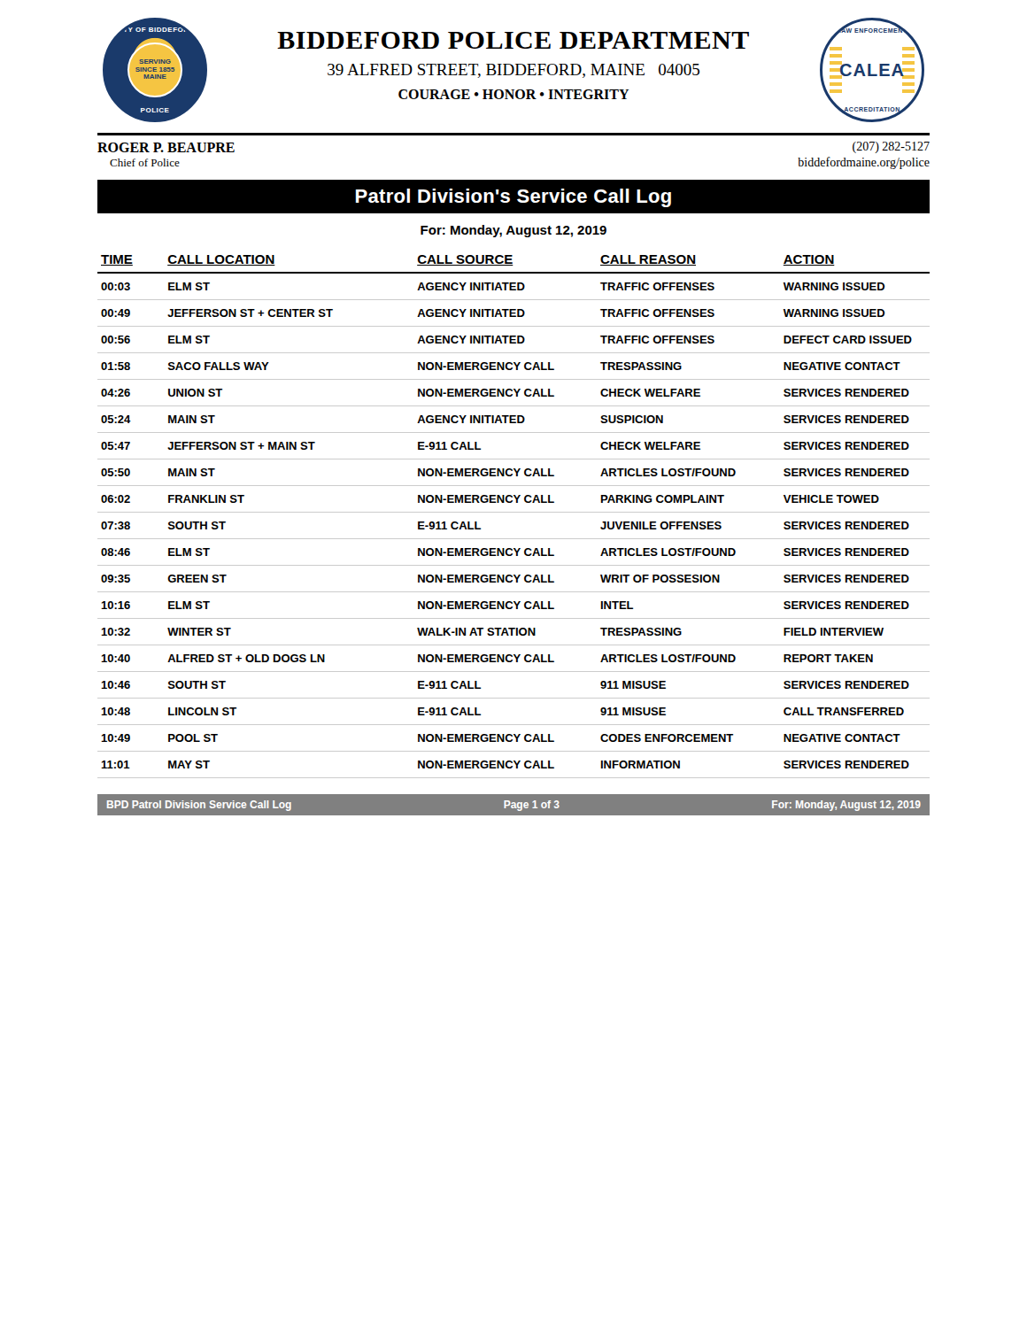CITY OF BIDDEFORD
SERVING SINCE 1855
MAINE
POLICE
BIDDEFORD POLICE DEPARTMENT
39 ALFRED STREET, BIDDEFORD, MAINE 04005
COURAGE • HONOR • INTEGRITY
LAW ENFORCEMENT
CALEA
ACCREDITATION
ROGER P. BEAUPRE
Chief of Police
(207) 282-5127
biddefordmaine.org/police
Patrol Division's Service Call Log
For: Monday, August 12, 2019
| TIME | CALL LOCATION | CALL SOURCE | CALL REASON | ACTION |
| --- | --- | --- | --- | --- |
| 00:03 | ELM ST | AGENCY INITIATED | TRAFFIC OFFENSES | WARNING ISSUED |
| 00:49 | JEFFERSON ST + CENTER ST | AGENCY INITIATED | TRAFFIC OFFENSES | WARNING ISSUED |
| 00:56 | ELM ST | AGENCY INITIATED | TRAFFIC OFFENSES | DEFECT CARD ISSUED |
| 01:58 | SACO FALLS WAY | NON-EMERGENCY CALL | TRESPASSING | NEGATIVE CONTACT |
| 04:26 | UNION ST | NON-EMERGENCY CALL | CHECK WELFARE | SERVICES RENDERED |
| 05:24 | MAIN ST | AGENCY INITIATED | SUSPICION | SERVICES RENDERED |
| 05:47 | JEFFERSON ST + MAIN ST | E-911 CALL | CHECK WELFARE | SERVICES RENDERED |
| 05:50 | MAIN ST | NON-EMERGENCY CALL | ARTICLES LOST/FOUND | SERVICES RENDERED |
| 06:02 | FRANKLIN ST | NON-EMERGENCY CALL | PARKING COMPLAINT | VEHICLE TOWED |
| 07:38 | SOUTH ST | E-911 CALL | JUVENILE OFFENSES | SERVICES RENDERED |
| 08:46 | ELM ST | NON-EMERGENCY CALL | ARTICLES LOST/FOUND | SERVICES RENDERED |
| 09:35 | GREEN ST | NON-EMERGENCY CALL | WRIT OF POSSESION | SERVICES RENDERED |
| 10:16 | ELM ST | NON-EMERGENCY CALL | INTEL | SERVICES RENDERED |
| 10:32 | WINTER ST | WALK-IN AT STATION | TRESPASSING | FIELD INTERVIEW |
| 10:40 | ALFRED ST + OLD DOGS LN | NON-EMERGENCY CALL | ARTICLES LOST/FOUND | REPORT TAKEN |
| 10:46 | SOUTH ST | E-911 CALL | 911 MISUSE | SERVICES RENDERED |
| 10:48 | LINCOLN ST | E-911 CALL | 911 MISUSE | CALL TRANSFERRED |
| 10:49 | POOL ST | NON-EMERGENCY CALL | CODES ENFORCEMENT | NEGATIVE CONTACT |
| 11:01 | MAY ST | NON-EMERGENCY CALL | INFORMATION | SERVICES RENDERED |
BPD Patrol Division Service Call Log
Page 1 of 3
For: Monday, August 12, 2019